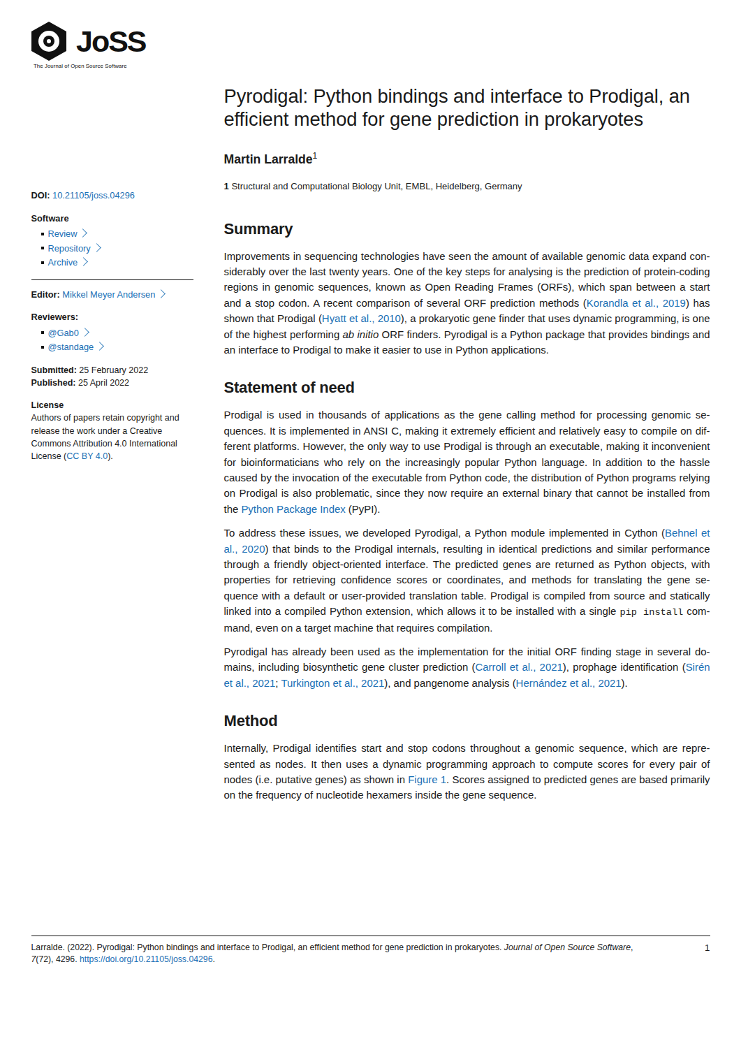JoSS The Journal of Open Source Software
DOI: 10.21105/joss.04296
Software
Review
Repository
Archive
Editor: Mikkel Meyer Andersen
Reviewers:
@Gab0
@standage
Submitted: 25 February 2022
Published: 25 April 2022
License
Authors of papers retain copyright and release the work under a Creative Commons Attribution 4.0 International License (CC BY 4.0).
Pyrodigal: Python bindings and interface to Prodigal, an efficient method for gene prediction in prokaryotes
Martin Larralde1
1 Structural and Computational Biology Unit, EMBL, Heidelberg, Germany
Summary
Improvements in sequencing technologies have seen the amount of available genomic data expand considerably over the last twenty years. One of the key steps for analysing is the prediction of protein-coding regions in genomic sequences, known as Open Reading Frames (ORFs), which span between a start and a stop codon. A recent comparison of several ORF prediction methods (Korandla et al., 2019) has shown that Prodigal (Hyatt et al., 2010), a prokaryotic gene finder that uses dynamic programming, is one of the highest performing ab initio ORF finders. Pyrodigal is a Python package that provides bindings and an interface to Prodigal to make it easier to use in Python applications.
Statement of need
Prodigal is used in thousands of applications as the gene calling method for processing genomic sequences. It is implemented in ANSI C, making it extremely efficient and relatively easy to compile on different platforms. However, the only way to use Prodigal is through an executable, making it inconvenient for bioinformaticians who rely on the increasingly popular Python language. In addition to the hassle caused by the invocation of the executable from Python code, the distribution of Python programs relying on Prodigal is also problematic, since they now require an external binary that cannot be installed from the Python Package Index (PyPI).
To address these issues, we developed Pyrodigal, a Python module implemented in Cython (Behnel et al., 2020) that binds to the Prodigal internals, resulting in identical predictions and similar performance through a friendly object-oriented interface. The predicted genes are returned as Python objects, with properties for retrieving confidence scores or coordinates, and methods for translating the gene sequence with a default or user-provided translation table. Prodigal is compiled from source and statically linked into a compiled Python extension, which allows it to be installed with a single pip install command, even on a target machine that requires compilation.
Pyrodigal has already been used as the implementation for the initial ORF finding stage in several domains, including biosynthetic gene cluster prediction (Carroll et al., 2021), prophage identification (Sirén et al., 2021; Turkington et al., 2021), and pangenome analysis (Hernández et al., 2021).
Method
Internally, Prodigal identifies start and stop codons throughout a genomic sequence, which are represented as nodes. It then uses a dynamic programming approach to compute scores for every pair of nodes (i.e. putative genes) as shown in Figure 1. Scores assigned to predicted genes are based primarily on the frequency of nucleotide hexamers inside the gene sequence.
Larralde. (2022). Pyrodigal: Python bindings and interface to Prodigal, an efficient method for gene prediction in prokaryotes. Journal of Open Source Software, 7(72), 4296. https://doi.org/10.21105/joss.04296.
1